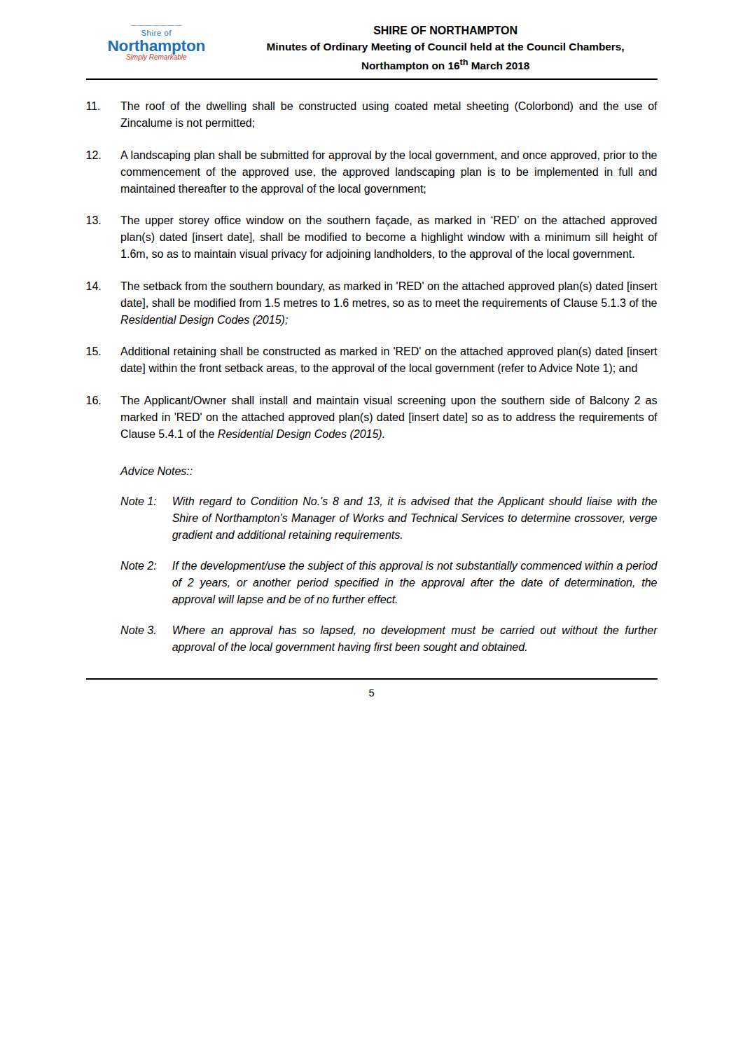——————— Shire of Northampton Simply Remarkable
SHIRE OF NORTHAMPTON Minutes of Ordinary Meeting of Council held at the Council Chambers, Northampton on 16th March 2018
11. The roof of the dwelling shall be constructed using coated metal sheeting (Colorbond) and the use of Zincalume is not permitted;
12. A landscaping plan shall be submitted for approval by the local government, and once approved, prior to the commencement of the approved use, the approved landscaping plan is to be implemented in full and maintained thereafter to the approval of the local government;
13. The upper storey office window on the southern façade, as marked in ‘RED’ on the attached approved plan(s) dated [insert date], shall be modified to become a highlight window with a minimum sill height of 1.6m, so as to maintain visual privacy for adjoining landholders, to the approval of the local government.
14. The setback from the southern boundary, as marked in 'RED' on the attached approved plan(s) dated [insert date], shall be modified from 1.5 metres to 1.6 metres, so as to meet the requirements of Clause 5.1.3 of the Residential Design Codes (2015);
15. Additional retaining shall be constructed as marked in 'RED' on the attached approved plan(s) dated [insert date] within the front setback areas, to the approval of the local government (refer to Advice Note 1); and
16. The Applicant/Owner shall install and maintain visual screening upon the southern side of Balcony 2 as marked in 'RED' on the attached approved plan(s) dated [insert date] so as to address the requirements of Clause 5.4.1 of the Residential Design Codes (2015).
Advice Notes::
Note 1: With regard to Condition No.'s 8 and 13, it is advised that the Applicant should liaise with the Shire of Northampton's Manager of Works and Technical Services to determine crossover, verge gradient and additional retaining requirements.
Note 2: If the development/use the subject of this approval is not substantially commenced within a period of 2 years, or another period specified in the approval after the date of determination, the approval will lapse and be of no further effect.
Note 3. Where an approval has so lapsed, no development must be carried out without the further approval of the local government having first been sought and obtained.
5